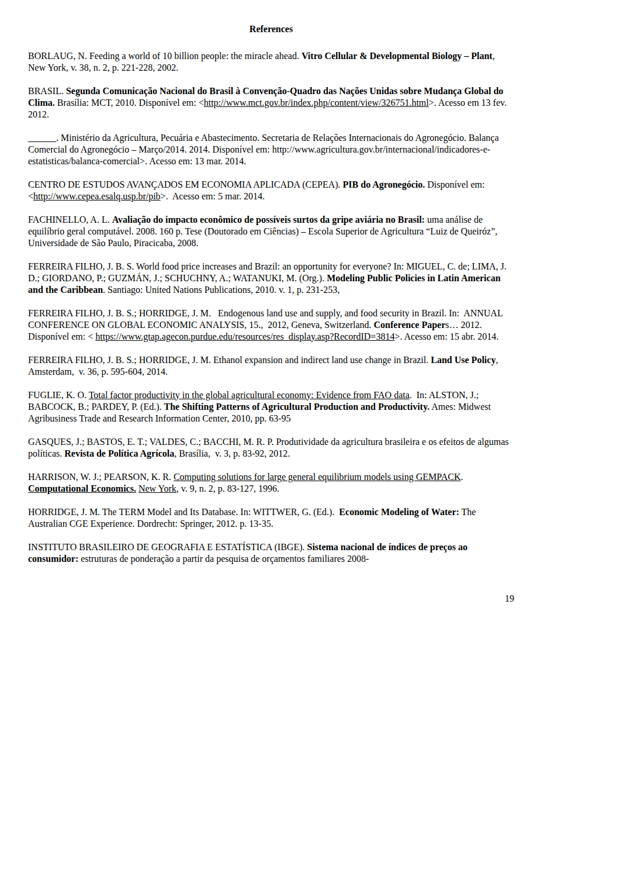References
BORLAUG, N. Feeding a world of 10 billion people: the miracle ahead. Vitro Cellular & Developmental Biology – Plant, New York, v. 38, n. 2, p. 221-228, 2002.
BRASIL. Segunda Comunicação Nacional do Brasil à Convenção-Quadro das Nações Unidas sobre Mudança Global do Clima. Brasília: MCT, 2010. Disponível em: <http://www.mct.gov.br/index.php/content/view/326751.html>. Acesso em 13 fev. 2012.
______. Ministério da Agricultura, Pecuária e Abastecimento. Secretaria de Relações Internacionais do Agronegócio. Balança Comercial do Agronegócio – Março/2014. 2014. Disponível em: http://www.agricultura.gov.br/internacional/indicadores-e-estatisticas/balanca-comercial>. Acesso em: 13 mar. 2014.
CENTRO DE ESTUDOS AVANÇADOS EM ECONOMIA APLICADA (CEPEA). PIB do Agronegócio. Disponível em: <http://www.cepea.esalq.usp.br/pib>. Acesso em: 5 mar. 2014.
FACHINELLO, A. L. Avaliação do impacto econômico de possíveis surtos da gripe aviária no Brasil: uma análise de equilíbrio geral computável. 2008. 160 p. Tese (Doutorado em Ciências) – Escola Superior de Agricultura “Luiz de Queiróz”, Universidade de São Paulo, Piracicaba, 2008.
FERREIRA FILHO, J. B. S. World food price increases and Brazil: an opportunity for everyone? In: MIGUEL, C. de; LIMA, J. D.; GIORDANO, P.; GUZMÁN, J.; SCHUCHNY, A.; WATANUKI, M. (Org.). Modeling Public Policies in Latin American and the Caribbean. Santiago: United Nations Publications, 2010. v. 1, p. 231-253,
FERREIRA FILHO, J. B. S.; HORRIDGE, J. M. Endogenous land use and supply, and food security in Brazil. In: ANNUAL CONFERENCE ON GLOBAL ECONOMIC ANALYSIS, 15., 2012, Geneva, Switzerland. Conference Papers… 2012. Disponível em: < https://www.gtap.agecon.purdue.edu/resources/res_display.asp?RecordID=3814>. Acesso em: 15 abr. 2014.
FERREIRA FILHO, J. B. S.; HORRIDGE, J. M. Ethanol expansion and indirect land use change in Brazil. Land Use Policy, Amsterdam, v. 36, p. 595-604, 2014.
FUGLIE, K. O. Total factor productivity in the global agricultural economy: Evidence from FAO data. In: ALSTON, J.; BABCOCK, B.; PARDEY, P. (Ed.). The Shifting Patterns of Agricultural Production and Productivity. Ames: Midwest Agribusiness Trade and Research Information Center, 2010, pp. 63-95
GASQUES, J.; BASTOS, E. T.; VALDES, C.; BACCHI, M. R. P. Produtividade da agricultura brasileira e os efeitos de algumas políticas. Revista de Política Agrícola, Brasília, v. 3, p. 83-92, 2012.
HARRISON, W. J.; PEARSON, K. R. Computing solutions for large general equilibrium models using GEMPACK. Computational Economics. New York, v. 9, n. 2, p. 83-127, 1996.
HORRIDGE, J. M. The TERM Model and Its Database. In: WITTWER, G. (Ed.). Economic Modeling of Water: The Australian CGE Experience. Dordrecht: Springer, 2012. p. 13-35.
INSTITUTO BRASILEIRO DE GEOGRAFIA E ESTATÍSTICA (IBGE). Sistema nacional de índices de preços ao consumidor: estruturas de ponderação a partir da pesquisa de orçamentos familiares 2008-
19